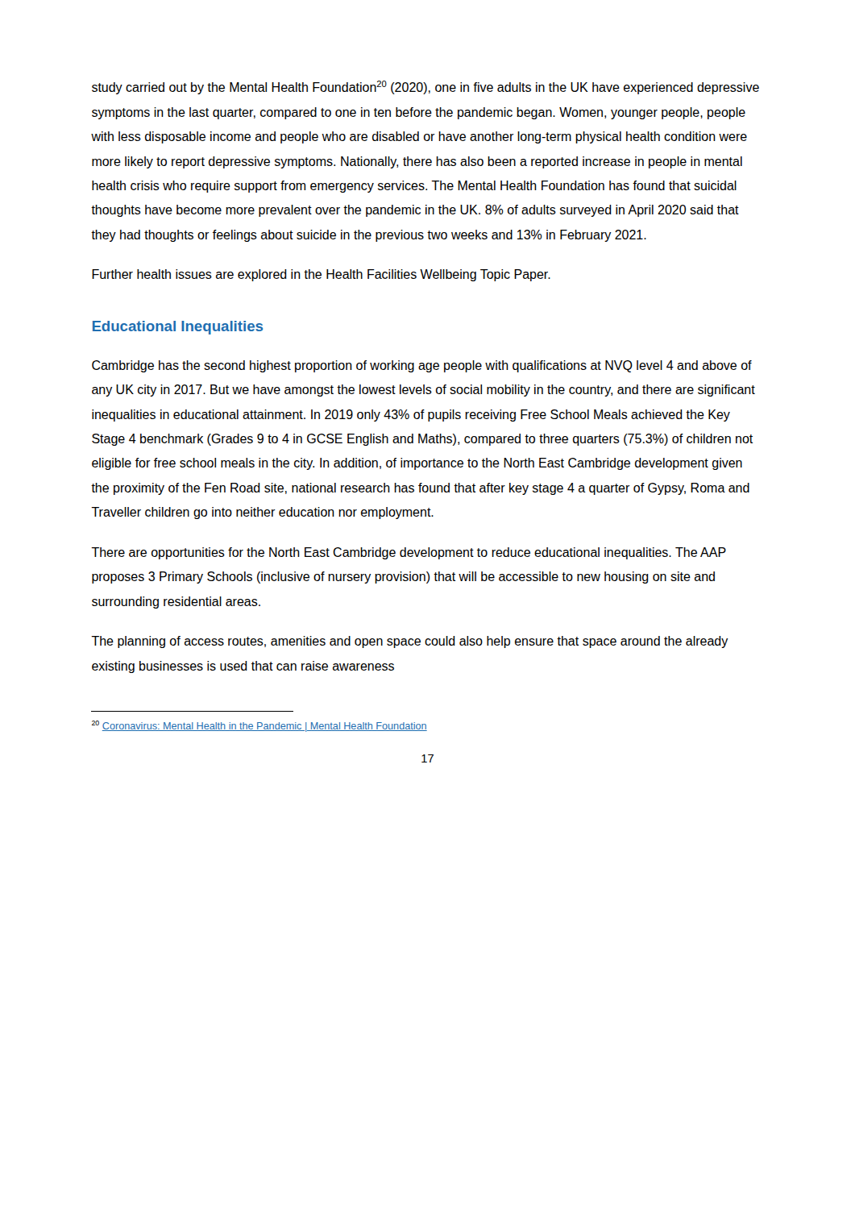study carried out by the Mental Health Foundation20 (2020), one in five adults in the UK have experienced depressive symptoms in the last quarter, compared to one in ten before the pandemic began. Women, younger people, people with less disposable income and people who are disabled or have another long-term physical health condition were more likely to report depressive symptoms. Nationally, there has also been a reported increase in people in mental health crisis who require support from emergency services. The Mental Health Foundation has found that suicidal thoughts have become more prevalent over the pandemic in the UK. 8% of adults surveyed in April 2020 said that they had thoughts or feelings about suicide in the previous two weeks and 13% in February 2021.
Further health issues are explored in the Health Facilities Wellbeing Topic Paper.
Educational Inequalities
Cambridge has the second highest proportion of working age people with qualifications at NVQ level 4 and above of any UK city in 2017. But we have amongst the lowest levels of social mobility in the country, and there are significant inequalities in educational attainment. In 2019 only 43% of pupils receiving Free School Meals achieved the Key Stage 4 benchmark (Grades 9 to 4 in GCSE English and Maths), compared to three quarters (75.3%) of children not eligible for free school meals in the city. In addition, of importance to the North East Cambridge development given the proximity of the Fen Road site, national research has found that after key stage 4 a quarter of Gypsy, Roma and Traveller children go into neither education nor employment.
There are opportunities for the North East Cambridge development to reduce educational inequalities. The AAP proposes 3 Primary Schools (inclusive of nursery provision) that will be accessible to new housing on site and surrounding residential areas.
The planning of access routes, amenities and open space could also help ensure that space around the already existing businesses is used that can raise awareness
20 Coronavirus: Mental Health in the Pandemic | Mental Health Foundation
17